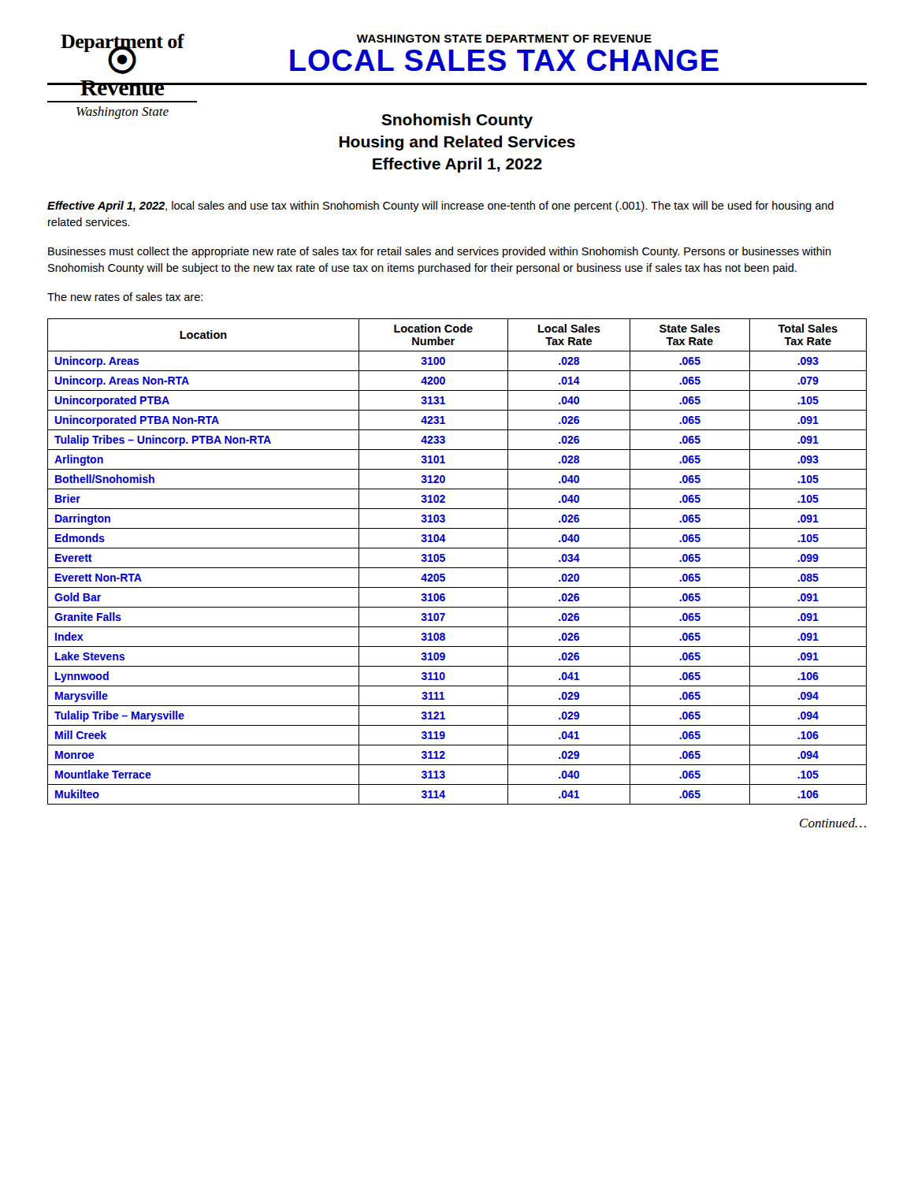Department of ⦿
Revenue
Washington State
WASHINGTON STATE DEPARTMENT OF REVENUE
LOCAL SALES TAX CHANGE
Snohomish County
Housing and Related Services
Effective April 1, 2022
Effective April 1, 2022, local sales and use tax within Snohomish County will increase one-tenth of one percent (.001). The tax will be used for housing and related services.
Businesses must collect the appropriate new rate of sales tax for retail sales and services provided within Snohomish County. Persons or businesses within Snohomish County will be subject to the new tax rate of use tax on items purchased for their personal or business use if sales tax has not been paid.
The new rates of sales tax are:
| Location | Location Code Number | Local Sales Tax Rate | State Sales Tax Rate | Total Sales Tax Rate |
| --- | --- | --- | --- | --- |
| Unincorp. Areas | 3100 | .028 | .065 | .093 |
| Unincorp. Areas Non-RTA | 4200 | .014 | .065 | .079 |
| Unincorporated PTBA | 3131 | .040 | .065 | .105 |
| Unincorporated PTBA Non-RTA | 4231 | .026 | .065 | .091 |
| Tulalip Tribes – Unincorp. PTBA Non-RTA | 4233 | .026 | .065 | .091 |
| Arlington | 3101 | .028 | .065 | .093 |
| Bothell/Snohomish | 3120 | .040 | .065 | .105 |
| Brier | 3102 | .040 | .065 | .105 |
| Darrington | 3103 | .026 | .065 | .091 |
| Edmonds | 3104 | .040 | .065 | .105 |
| Everett | 3105 | .034 | .065 | .099 |
| Everett Non-RTA | 4205 | .020 | .065 | .085 |
| Gold Bar | 3106 | .026 | .065 | .091 |
| Granite Falls | 3107 | .026 | .065 | .091 |
| Index | 3108 | .026 | .065 | .091 |
| Lake Stevens | 3109 | .026 | .065 | .091 |
| Lynnwood | 3110 | .041 | .065 | .106 |
| Marysville | 3111 | .029 | .065 | .094 |
| Tulalip Tribe – Marysville | 3121 | .029 | .065 | .094 |
| Mill Creek | 3119 | .041 | .065 | .106 |
| Monroe | 3112 | .029 | .065 | .094 |
| Mountlake Terrace | 3113 | .040 | .065 | .105 |
| Mukilteo | 3114 | .041 | .065 | .106 |
Continued…